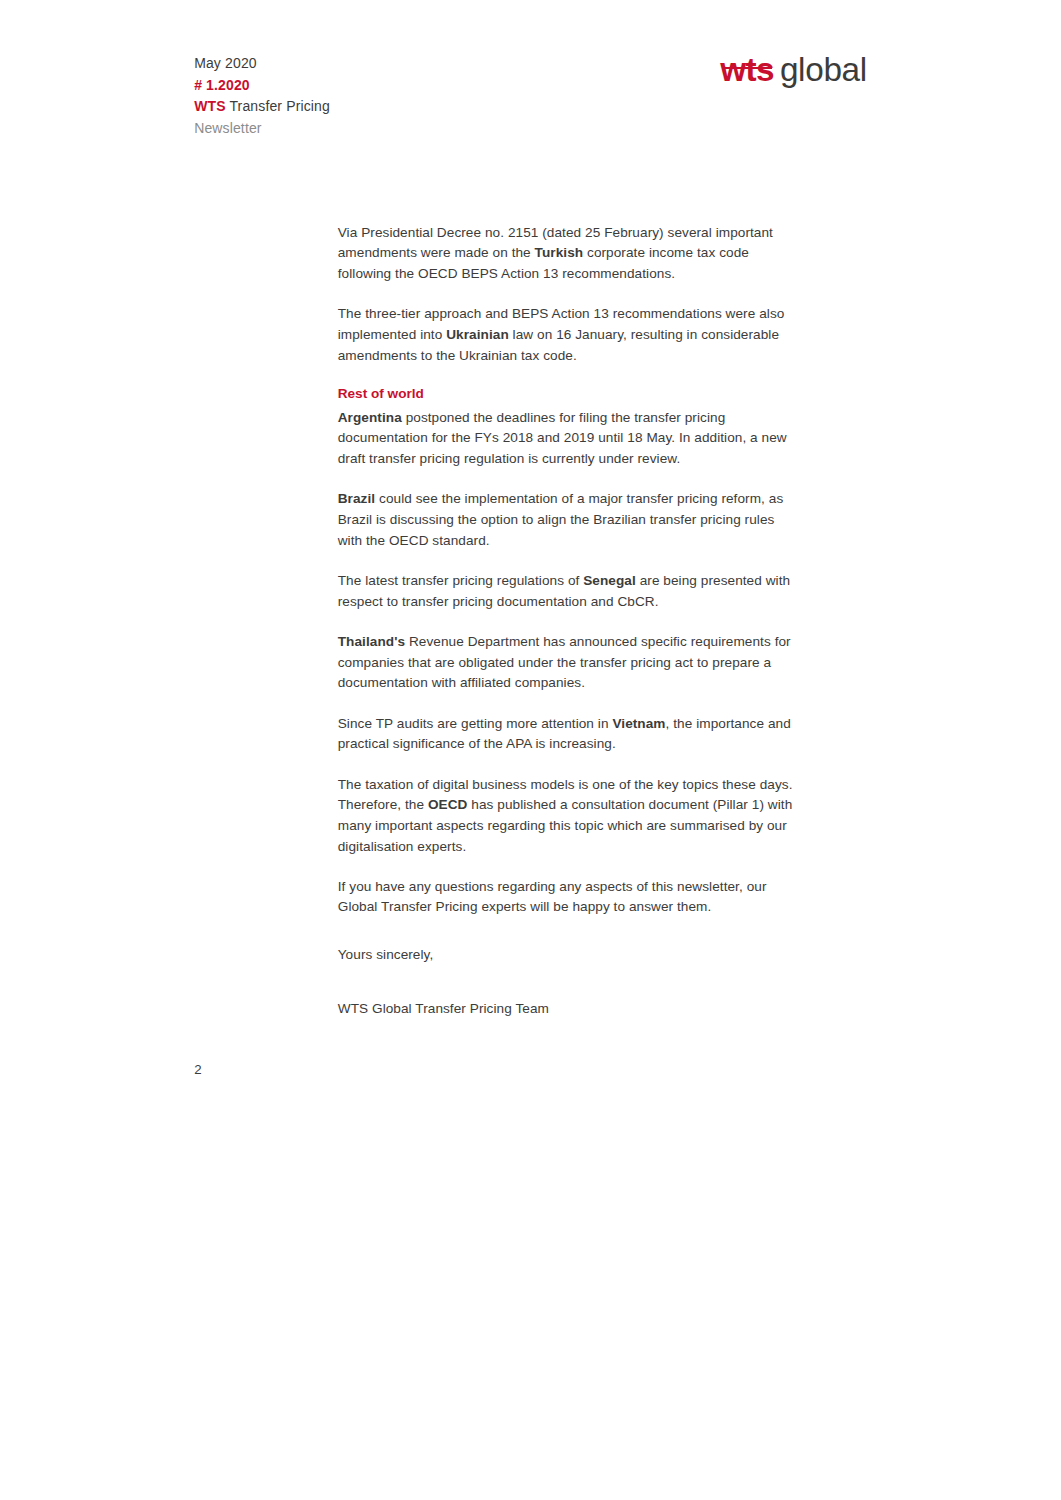May 2020
# 1.2020
WTS Transfer Pricing
Newsletter
wts global
Via Presidential Decree no. 2151 (dated 25 February) several important amendments were made on the Turkish corporate income tax code following the OECD BEPS Action 13 recommendations.
The three-tier approach and BEPS Action 13 recommendations were also implemented into Ukrainian law on 16 January, resulting in considerable amendments to the Ukrainian tax code.
Rest of world
Argentina postponed the deadlines for filing the transfer pricing documentation for the FYs 2018 and 2019 until 18 May. In addition, a new draft transfer pricing regulation is currently under review.
Brazil could see the implementation of a major transfer pricing reform, as Brazil is discussing the option to align the Brazilian transfer pricing rules with the OECD standard.
The latest transfer pricing regulations of Senegal are being presented with respect to transfer pricing documentation and CbCR.
Thailand's Revenue Department has announced specific requirements for companies that are obligated under the transfer pricing act to prepare a documentation with affiliated companies.
Since TP audits are getting more attention in Vietnam, the importance and practical significance of the APA is increasing.
The taxation of digital business models is one of the key topics these days. Therefore, the OECD has published a consultation document (Pillar 1) with many important aspects regarding this topic which are summarised by our digitalisation experts.
If you have any questions regarding any aspects of this newsletter, our Global Transfer Pricing experts will be happy to answer them.
Yours sincerely,
WTS Global Transfer Pricing Team
2